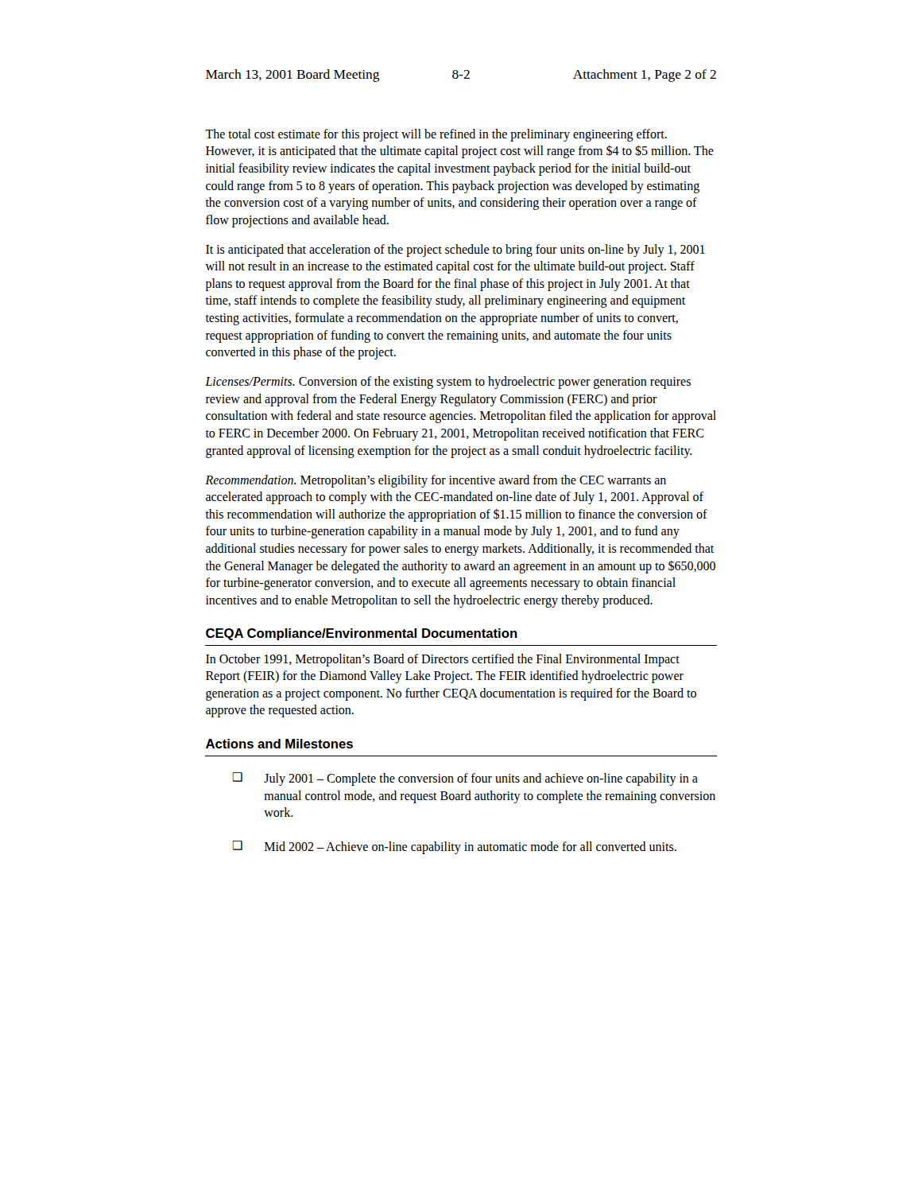March 13, 2001 Board Meeting
8-2
Attachment 1, Page 2 of 2
The total cost estimate for this project will be refined in the preliminary engineering effort. However, it is anticipated that the ultimate capital project cost will range from $4 to $5 million. The initial feasibility review indicates the capital investment payback period for the initial build-out could range from 5 to 8 years of operation. This payback projection was developed by estimating the conversion cost of a varying number of units, and considering their operation over a range of flow projections and available head.
It is anticipated that acceleration of the project schedule to bring four units on-line by July 1, 2001 will not result in an increase to the estimated capital cost for the ultimate build-out project. Staff plans to request approval from the Board for the final phase of this project in July 2001. At that time, staff intends to complete the feasibility study, all preliminary engineering and equipment testing activities, formulate a recommendation on the appropriate number of units to convert, request appropriation of funding to convert the remaining units, and automate the four units converted in this phase of the project.
Licenses/Permits. Conversion of the existing system to hydroelectric power generation requires review and approval from the Federal Energy Regulatory Commission (FERC) and prior consultation with federal and state resource agencies. Metropolitan filed the application for approval to FERC in December 2000. On February 21, 2001, Metropolitan received notification that FERC granted approval of licensing exemption for the project as a small conduit hydroelectric facility.
Recommendation. Metropolitan’s eligibility for incentive award from the CEC warrants an accelerated approach to comply with the CEC-mandated on-line date of July 1, 2001. Approval of this recommendation will authorize the appropriation of $1.15 million to finance the conversion of four units to turbine-generation capability in a manual mode by July 1, 2001, and to fund any additional studies necessary for power sales to energy markets. Additionally, it is recommended that the General Manager be delegated the authority to award an agreement in an amount up to $650,000 for turbine-generator conversion, and to execute all agreements necessary to obtain financial incentives and to enable Metropolitan to sell the hydroelectric energy thereby produced.
CEQA Compliance/Environmental Documentation
In October 1991, Metropolitan’s Board of Directors certified the Final Environmental Impact Report (FEIR) for the Diamond Valley Lake Project. The FEIR identified hydroelectric power generation as a project component. No further CEQA documentation is required for the Board to approve the requested action.
Actions and Milestones
July 2001 – Complete the conversion of four units and achieve on-line capability in a manual control mode, and request Board authority to complete the remaining conversion work.
Mid 2002 – Achieve on-line capability in automatic mode for all converted units.